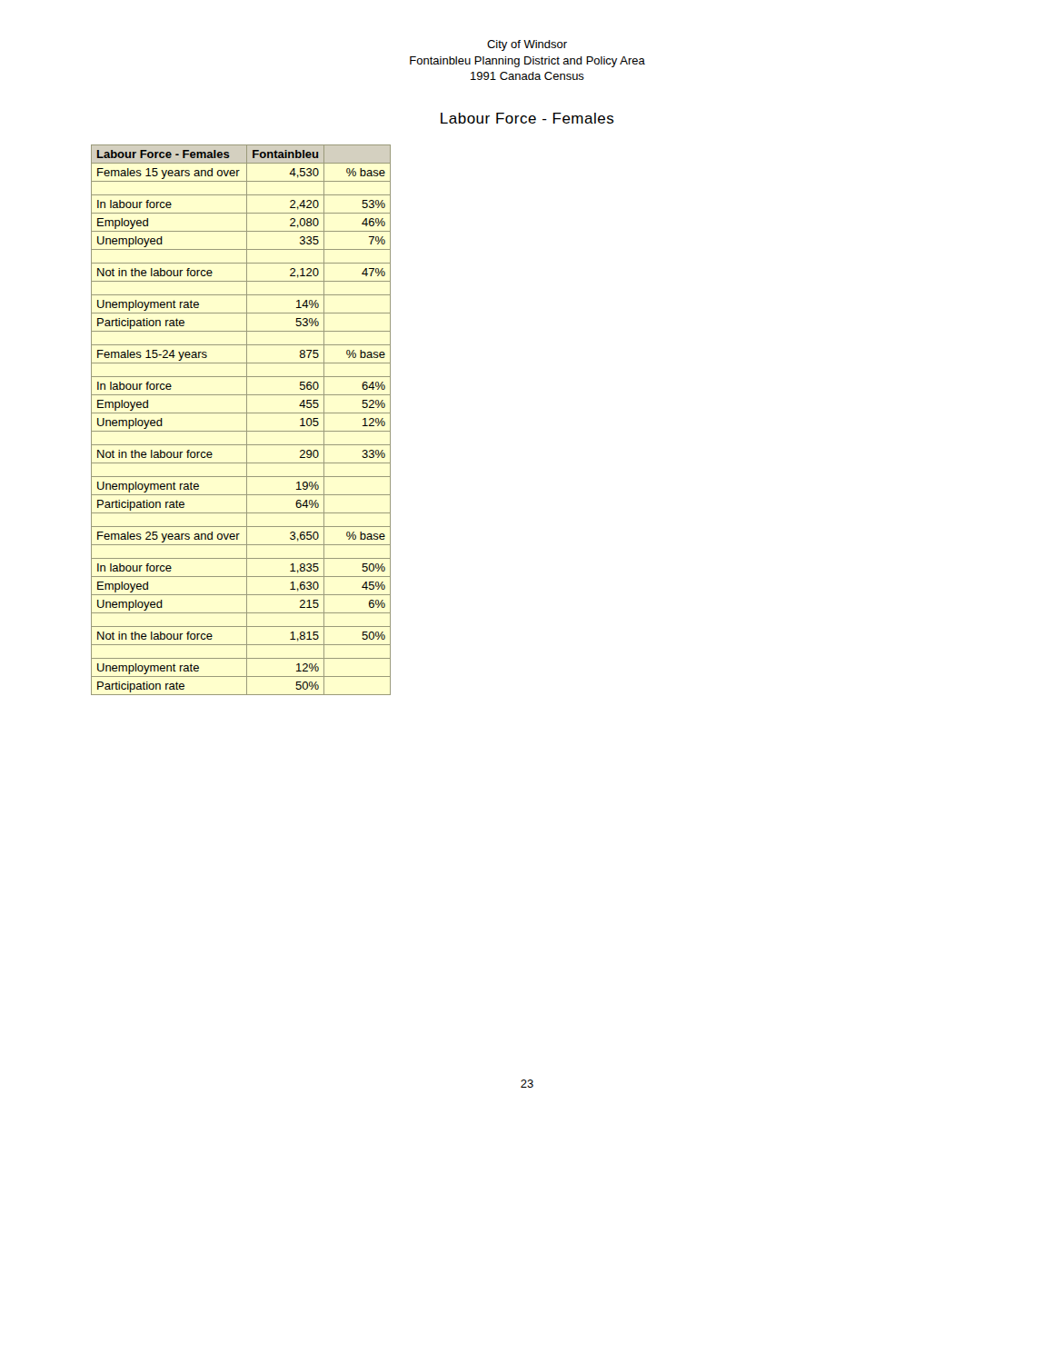City of Windsor
Fontainbleu Planning District and Policy Area
1991 Canada Census
Labour Force - Females
| Labour Force - Females | Fontainbleu | |
| --- | --- | --- |
| Females 15 years and over | 4,530 | % base |
| In labour force | 2,420 | 53% |
| Employed | 2,080 | 46% |
| Unemployed | 335 | 7% |
| Not in the labour force | 2,120 | 47% |
| Unemployment rate | 14% | |
| Participation rate | 53% | |
| Females 15-24 years | 875 | % base |
| In labour force | 560 | 64% |
| Employed | 455 | 52% |
| Unemployed | 105 | 12% |
| Not in the labour force | 290 | 33% |
| Unemployment rate | 19% | |
| Participation rate | 64% | |
| Females 25 years and over | 3,650 | % base |
| In labour force | 1,835 | 50% |
| Employed | 1,630 | 45% |
| Unemployed | 215 | 6% |
| Not in the labour force | 1,815 | 50% |
| Unemployment rate | 12% | |
| Participation rate | 50% | |
23